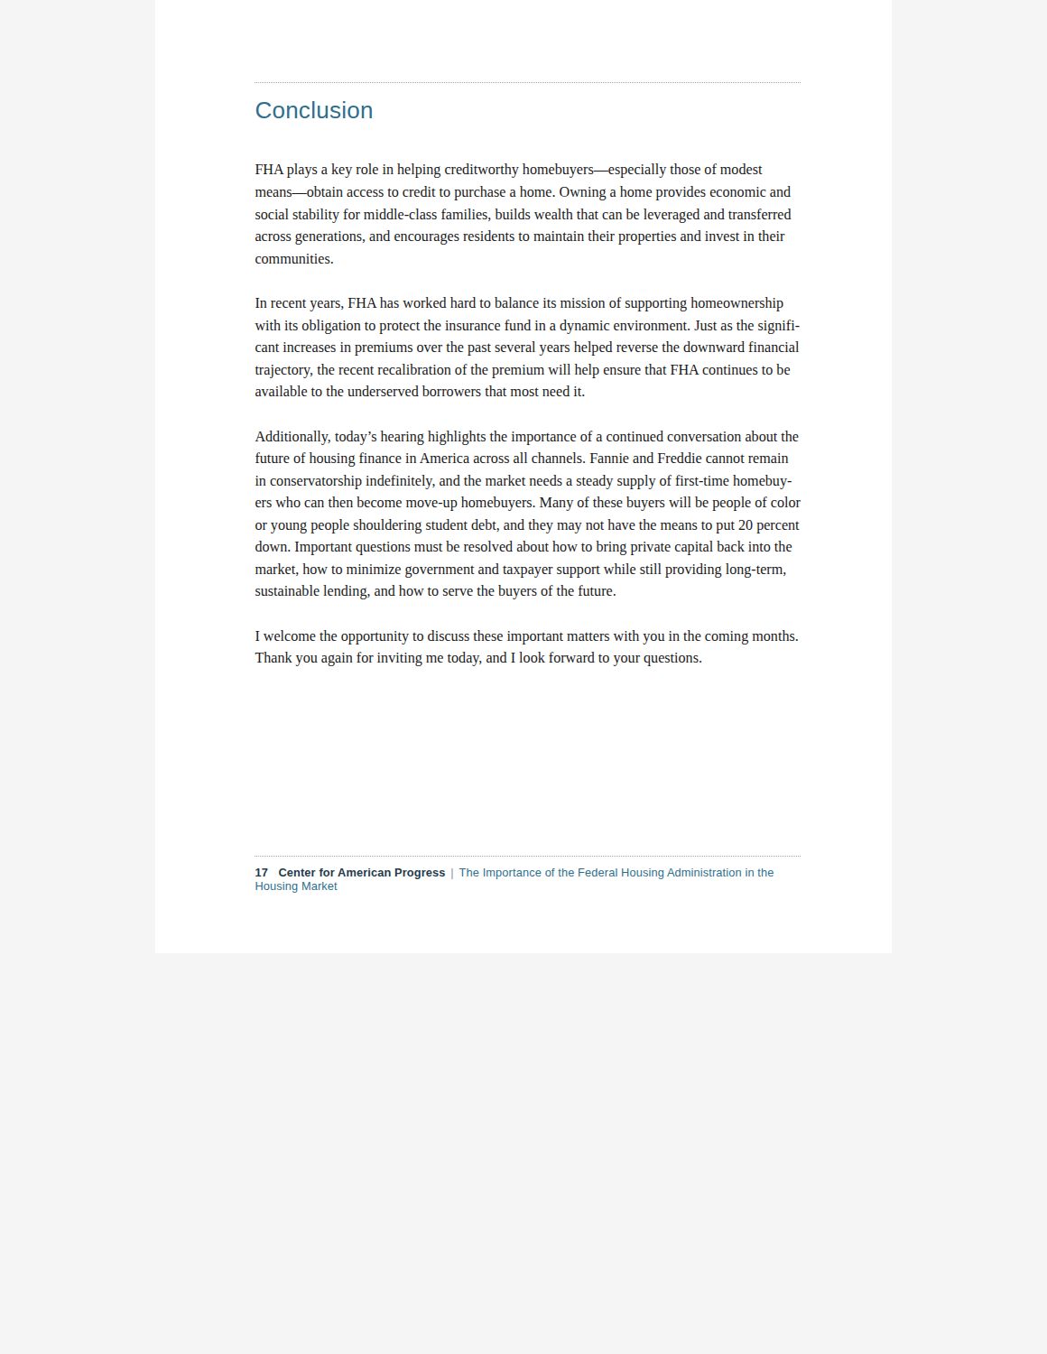Conclusion
FHA plays a key role in helping creditworthy homebuyers—especially those of modest means—obtain access to credit to purchase a home. Owning a home provides economic and social stability for middle-class families, builds wealth that can be leveraged and transferred across generations, and encourages residents to maintain their properties and invest in their communities.
In recent years, FHA has worked hard to balance its mission of supporting homeownership with its obligation to protect the insurance fund in a dynamic environment. Just as the significant increases in premiums over the past several years helped reverse the downward financial trajectory, the recent recalibration of the premium will help ensure that FHA continues to be available to the underserved borrowers that most need it.
Additionally, today’s hearing highlights the importance of a continued conversation about the future of housing finance in America across all channels. Fannie and Freddie cannot remain in conservatorship indefinitely, and the market needs a steady supply of first-time homebuyers who can then become move-up homebuyers. Many of these buyers will be people of color or young people shouldering student debt, and they may not have the means to put 20 percent down. Important questions must be resolved about how to bring private capital back into the market, how to minimize government and taxpayer support while still providing long-term, sustainable lending, and how to serve the buyers of the future.
I welcome the opportunity to discuss these important matters with you in the coming months. Thank you again for inviting me today, and I look forward to your questions.
17 Center for American Progress|The Importance of the Federal Housing Administration in the Housing Market